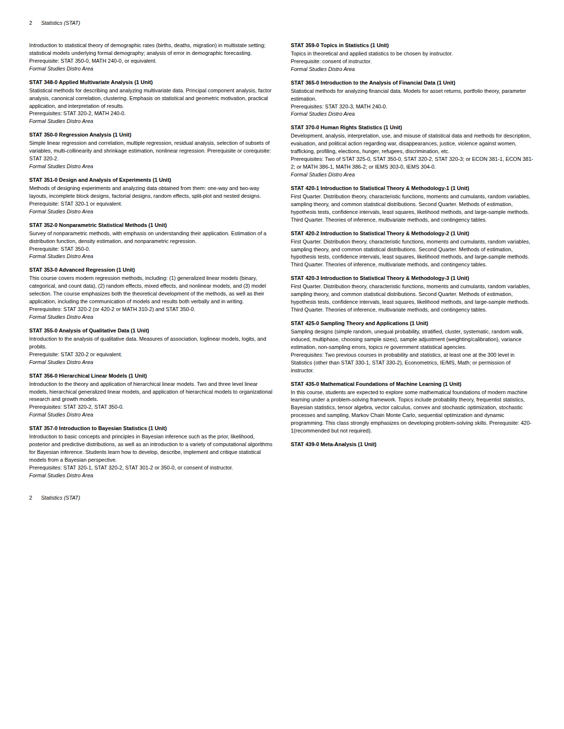2 Statistics (STAT)
Introduction to statistical theory of demographic rates (births, deaths, migration) in multistate setting; statistical models underlying formal demography; analysis of error in demographic forecasting.
Prerequisite: STAT 350-0, MATH 240-0, or equivalent.
Formal Studies Distro Area
STAT 348-0 Applied Multivariate Analysis (1 Unit)
Statistical methods for describing and analyzing multivariate data. Principal component analysis, factor analysis, canonical correlation, clustering. Emphasis on statistical and geometric motivation, practical application, and interpretation of results.
Prerequisites: STAT 320-2, MATH 240-0.
Formal Studies Distro Area
STAT 350-0 Regression Analysis (1 Unit)
Simple linear regression and correlation, multiple regression, residual analysis, selection of subsets of variables, multi-collinearity and shrinkage estimation, nonlinear regression. Prerequisite or corequisite: STAT 320-2.
Formal Studies Distro Area
STAT 351-0 Design and Analysis of Experiments (1 Unit)
Methods of designing experiments and analyzing data obtained from them: one-way and two-way layouts, incomplete block designs, factorial designs, random effects, split-plot and nested designs.
Prerequisite: STAT 320-1 or equivalent.
Formal Studies Distro Area
STAT 352-0 Nonparametric Statistical Methods (1 Unit)
Survey of nonparametric methods, with emphasis on understanding their application. Estimation of a distribution function, density estimation, and nonparametric regression.
Prerequisite: STAT 350-0.
Formal Studies Distro Area
STAT 353-0 Advanced Regression (1 Unit)
This course covers modern regression methods, including: (1) generalized linear models (binary, categorical, and count data), (2) random effects, mixed effects, and nonlinear models, and (3) model selection. The course emphasizes both the theoretical development of the methods, as well as their application, including the communication of models and results both verbally and in writing.
Prerequisites: STAT 320-2 (or 420-2 or MATH 310-2) and STAT 350-0.
Formal Studies Distro Area
STAT 355-0 Analysis of Qualitative Data (1 Unit)
Introduction to the analysis of qualitative data. Measures of association, loglinear models, logits, and probits.
Prerequisite: STAT 320-2 or equivalent.
Formal Studies Distro Area
STAT 356-0 Hierarchical Linear Models (1 Unit)
Introduction to the theory and application of hierarchical linear models. Two and three level linear models, hierarchical generalized linear models, and application of hierarchical models to organizational research and growth models.
Prerequisites: STAT 320-2, STAT 350-0.
Formal Studies Distro Area
STAT 357-0 Introduction to Bayesian Statistics (1 Unit)
Introduction to basic concepts and principles in Bayesian inference such as the prior, likelihood, posterior and predictive distributions, as well as an introduction to a variety of computational algorithms for Bayesian inference. Students learn how to develop, describe, implement and critique statistical models from a Bayesian perspective.
Prerequisites: STAT 320-1, STAT 320-2, STAT 301-2 or 350-0, or consent of instructor.
Formal Studies Distro Area
STAT 359-0 Topics in Statistics (1 Unit)
Topics in theoretical and applied statistics to be chosen by instructor.
Prerequisite: consent of instructor.
Formal Studies Distro Area
STAT 365-0 Introduction to the Analysis of Financial Data (1 Unit)
Statistical methods for analyzing financial data. Models for asset returns, portfolio theory, parameter estimation.
Prerequisites: STAT 320-3, MATH 240-0.
Formal Studies Distro Area
STAT 370-0 Human Rights Statistics (1 Unit)
Development, analysis, interpretation, use, and misuse of statistical data and methods for description, evaluation, and political action regarding war, disappearances, justice, violence against women, trafficking, profiling, elections, hunger, refugees, discrimination, etc.
Prerequisites: Two of STAT 325-0, STAT 350-0, STAT 320-2, STAT 320-3; or ECON 381-1, ECON 381-2; or MATH 386-1, MATH 386-2; or IEMS 303-0, IEMS 304-0.
Formal Studies Distro Area
STAT 420-1 Introduction to Statistical Theory & Methodology-1 (1 Unit)
First Quarter. Distribution theory, characteristic functions, moments and cumulants, random variables, sampling theory, and common statistical distributions. Second Quarter. Methods of estimation, hypothesis tests, confidence intervals, least squares, likelihood methods, and large-sample methods. Third Quarter. Theories of inference, multivariate methods, and contingency tables.
STAT 420-2 Introduction to Statistical Theory & Methodology-2 (1 Unit)
First Quarter. Distribution theory, characteristic functions, moments and cumulants, random variables, sampling theory, and common statistical distributions. Second Quarter. Methods of estimation, hypothesis tests, confidence intervals, least squares, likelihood methods, and large-sample methods. Third Quarter. Theories of inference, multivariate methods, and contingency tables.
STAT 420-3 Introduction to Statistical Theory & Methodology-3 (1 Unit)
First Quarter. Distribution theory, characteristic functions, moments and cumulants, random variables, sampling theory, and common statistical distributions. Second Quarter. Methods of estimation, hypothesis tests, confidence intervals, least squares, likelihood methods, and large-sample methods. Third Quarter. Theories of inference, multivariate methods, and contingency tables.
STAT 425-0 Sampling Theory and Applications (1 Unit)
Sampling designs (simple random, unequal probability, stratified, cluster, systematic, random walk, induced, multiphase, choosing sample sizes), sample adjustment (weighting/calibration), variance estimation, non-sampling errors, topics re government statistical agencies.
Prerequisites: Two previous courses in probability and statistics, at least one at the 300 level in Statistics (other than STAT 330-1, STAT 330-2), Econometrics, IE/MS, Math; or permission of instructor.
STAT 435-0 Mathematical Foundations of Machine Learning (1 Unit)
In this course, students are expected to explore some mathematical foundations of modern machine learning under a problem-solving framework. Topics include probability theory, frequentist statistics, Bayesian statistics, tensor algebra, vector calculus, convex and stochastic optimization, stochastic processes and sampling, Markov Chain Monte Carlo, sequential optimization and dynamic programming. This class strongly emphasizes on developing problem-solving skills. Prerequisite: 420-1(recommended but not required).
STAT 439-0 Meta-Analysis (1 Unit)
2 Statistics (STAT)